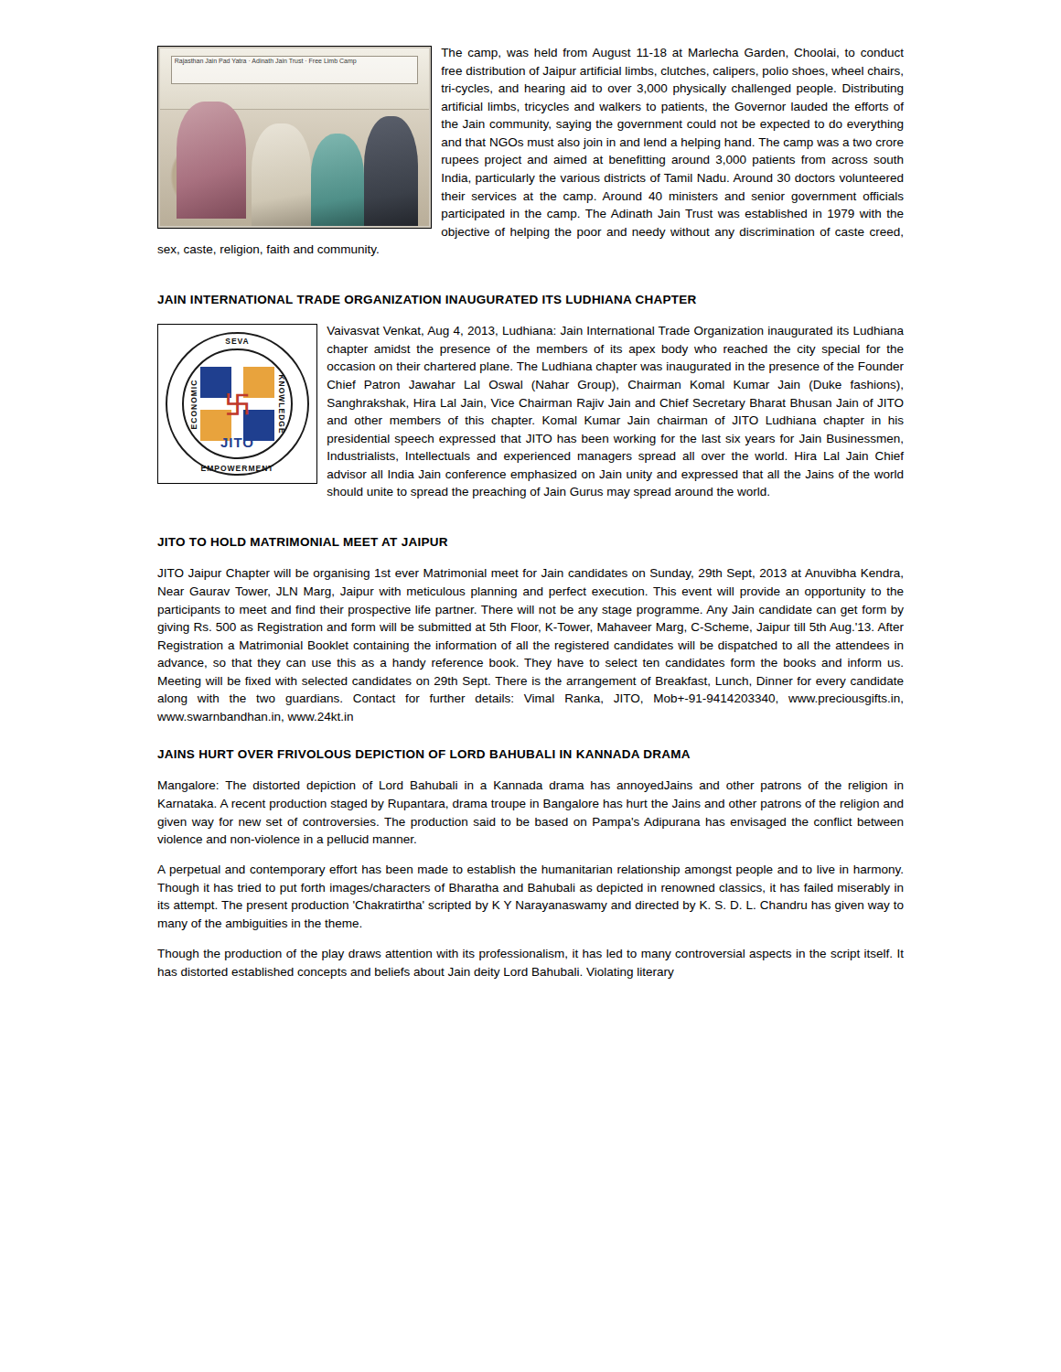Rajasthan Jain Pad Yatra · Adinath Jain Trust · Free Limb Camp
The camp, was held from August 11-18 at Marlecha Garden, Choolai, to conduct free distribution of Jaipur artificial limbs, clutches, calipers, polio shoes, wheel chairs, tri-cycles, and hearing aid to over 3,000 physically challenged people. Distributing artificial limbs, tricycles and walkers to patients, the Governor lauded the efforts of the Jain community, saying the government could not be expected to do everything and that NGOs must also join in and lend a helping hand. The camp was a two crore rupees project and aimed at benefitting around 3,000 patients from across south India, particularly the various districts of Tamil Nadu. Around 30 doctors volunteered their services at the camp. Around 40 ministers and senior government officials participated in the camp. The Adinath Jain Trust was established in 1979 with the objective of helping the poor and needy without any discrimination of caste creed, sex, caste, religion, faith and community.
Jain International Trade Organization Inaugurated Its Ludhiana Chapter
卐
JITO
SEVA
KNOWLEDGE
EMPOWERMENT
ECONOMIC
Vaivasvat Venkat, Aug 4, 2013, Ludhiana: Jain International Trade Organization inaugurated its Ludhiana chapter amidst the presence of the members of its apex body who reached the city special for the occasion on their chartered plane. The Ludhiana chapter was inaugurated in the presence of the Founder Chief Patron Jawahar Lal Oswal (Nahar Group), Chairman Komal Kumar Jain (Duke fashions), Sanghrakshak, Hira Lal Jain, Vice Chairman Rajiv Jain and Chief Secretary Bharat Bhusan Jain of JITO and other members of this chapter. Komal Kumar Jain chairman of JITO Ludhiana chapter in his presidential speech expressed that JITO has been working for the last six years for Jain Businessmen, Industrialists, Intellectuals and experienced managers spread all over the world. Hira Lal Jain Chief advisor all India Jain conference emphasized on Jain unity and expressed that all the Jains of the world should unite to spread the preaching of Jain Gurus may spread around the world.
JITO to Hold Matrimonial Meet at Jaipur
JITO Jaipur Chapter will be organising 1st ever Matrimonial meet for Jain candidates on Sunday, 29th Sept, 2013 at Anuvibha Kendra, Near Gaurav Tower, JLN Marg, Jaipur with meticulous planning and perfect execution. This event will provide an opportunity to the participants to meet and find their prospective life partner. There will not be any stage programme. Any Jain candidate can get form by giving Rs. 500 as Registration and form will be submitted at 5th Floor, K-Tower, Mahaveer Marg, C-Scheme, Jaipur till 5th Aug.'13. After Registration a Matrimonial Booklet containing the information of all the registered candidates will be dispatched to all the attendees in advance, so that they can use this as a handy reference book. They have to select ten candidates form the books and inform us. Meeting will be fixed with selected candidates on 29th Sept. There is the arrangement of Breakfast, Lunch, Dinner for every candidate along with the two guardians. Contact for further details: Vimal Ranka, JITO, Mob+-91-9414203340, www.preciousgifts.in, www.swarnbandhan.in, www.24kt.in
Jains Hurt Over Frivolous Depiction of Lord Bahubali in Kannada Drama
Mangalore: The distorted depiction of Lord Bahubali in a Kannada drama has annoyedJains and other patrons of the religion in Karnataka. A recent production staged by Rupantara, drama troupe in Bangalore has hurt the Jains and other patrons of the religion and given way for new set of controversies. The production said to be based on Pampa's Adipurana has envisaged the conflict between violence and non-violence in a pellucid manner.
A perpetual and contemporary effort has been made to establish the humanitarian relationship amongst people and to live in harmony. Though it has tried to put forth images/characters of Bharatha and Bahubali as depicted in renowned classics, it has failed miserably in its attempt. The present production 'Chakratirtha' scripted by K Y Narayanaswamy and directed by K. S. D. L. Chandru has given way to many of the ambiguities in the theme.
Though the production of the play draws attention with its professionalism, it has led to many controversial aspects in the script itself. It has distorted established concepts and beliefs about Jain deity Lord Bahubali. Violating literary